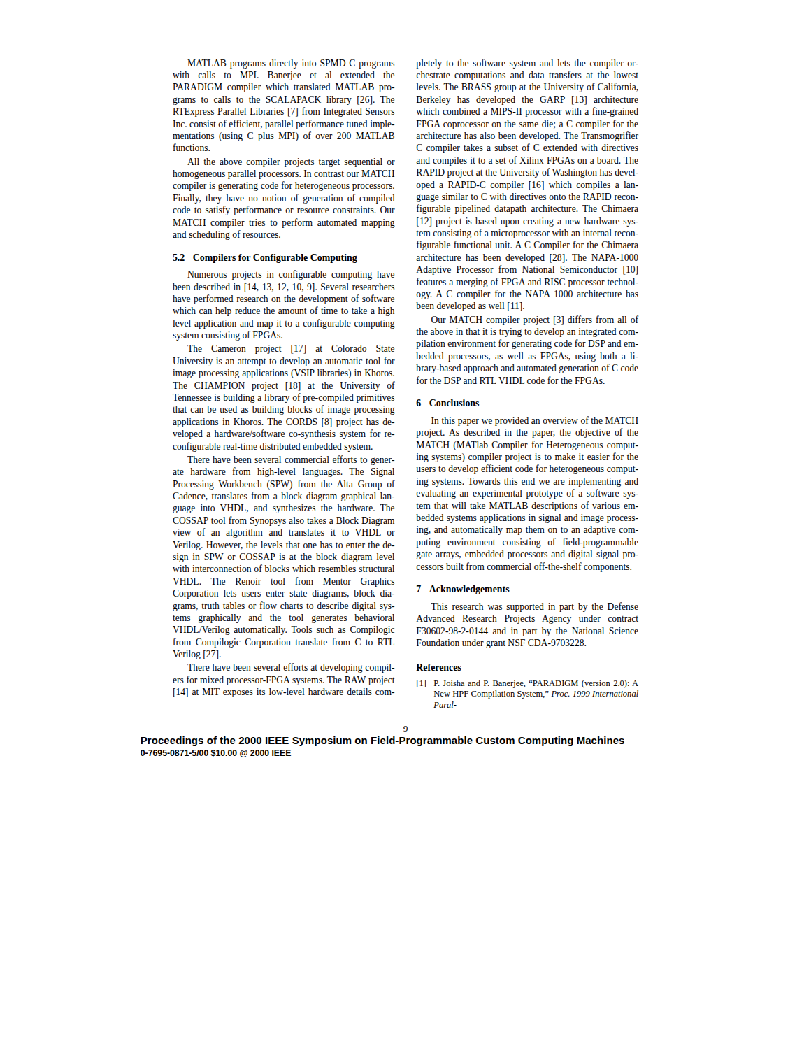MATLAB programs directly into SPMD C programs with calls to MPI. Banerjee et al extended the PARADIGM compiler which translated MATLAB programs to calls to the SCALAPACK library [26]. The RTExpress Parallel Libraries [7] from Integrated Sensors Inc. consist of efficient, parallel performance tuned implementations (using C plus MPI) of over 200 MATLAB functions.
All the above compiler projects target sequential or homogeneous parallel processors. In contrast our MATCH compiler is generating code for heterogeneous processors. Finally, they have no notion of generation of compiled code to satisfy performance or resource constraints. Our MATCH compiler tries to perform automated mapping and scheduling of resources.
5.2 Compilers for Configurable Computing
Numerous projects in configurable computing have been described in [14, 13, 12, 10, 9]. Several researchers have performed research on the development of software which can help reduce the amount of time to take a high level application and map it to a configurable computing system consisting of FPGAs.
The Cameron project [17] at Colorado State University is an attempt to develop an automatic tool for image processing applications (VSIP libraries) in Khoros. The CHAMPION project [18] at the University of Tennessee is building a library of pre-compiled primitives that can be used as building blocks of image processing applications in Khoros. The CORDS [8] project has developed a hardware/software co-synthesis system for reconfigurable real-time distributed embedded system.
There have been several commercial efforts to generate hardware from high-level languages. The Signal Processing Workbench (SPW) from the Alta Group of Cadence, translates from a block diagram graphical language into VHDL, and synthesizes the hardware. The COSSAP tool from Synopsys also takes a Block Diagram view of an algorithm and translates it to VHDL or Verilog. However, the levels that one has to enter the design in SPW or COSSAP is at the block diagram level with interconnection of blocks which resembles structural VHDL. The Renoir tool from Mentor Graphics Corporation lets users enter state diagrams, block diagrams, truth tables or flow charts to describe digital systems graphically and the tool generates behavioral VHDL/Verilog automatically. Tools such as Compilogic from Compilogic Corporation translate from C to RTL Verilog [27].
There have been several efforts at developing compilers for mixed processor-FPGA systems. The RAW project [14] at MIT exposes its low-level hardware details completely to the software system and lets the compiler orchestrate computations and data transfers at the lowest levels. The BRASS group at the University of California, Berkeley has developed the GARP [13] architecture which combined a MIPS-II processor with a fine-grained FPGA coprocessor on the same die; a C compiler for the architecture has also been developed. The Transmogrifier C compiler takes a subset of C extended with directives and compiles it to a set of Xilinx FPGAs on a board. The RAPID project at the University of Washington has developed a RAPID-C compiler [16] which compiles a language similar to C with directives onto the RAPID reconfigurable pipelined datapath architecture. The Chimaera [12] project is based upon creating a new hardware system consisting of a microprocessor with an internal reconfigurable functional unit. A C Compiler for the Chimaera architecture has been developed [28]. The NAPA-1000 Adaptive Processor from National Semiconductor [10] features a merging of FPGA and RISC processor technology. A C compiler for the NAPA 1000 architecture has been developed as well [11].
Our MATCH compiler project [3] differs from all of the above in that it is trying to develop an integrated compilation environment for generating code for DSP and embedded processors, as well as FPGAs, using both a library-based approach and automated generation of C code for the DSP and RTL VHDL code for the FPGAs.
6 Conclusions
In this paper we provided an overview of the MATCH project. As described in the paper, the objective of the MATCH (MATlab Compiler for Heterogeneous computing systems) compiler project is to make it easier for the users to develop efficient code for heterogeneous computing systems. Towards this end we are implementing and evaluating an experimental prototype of a software system that will take MATLAB descriptions of various embedded systems applications in signal and image processing, and automatically map them on to an adaptive computing environment consisting of field-programmable gate arrays, embedded processors and digital signal processors built from commercial off-the-shelf components.
7 Acknowledgements
This research was supported in part by the Defense Advanced Research Projects Agency under contract F30602-98-2-0144 and in part by the National Science Foundation under grant NSF CDA-9703228.
References
[1] P. Joisha and P. Banerjee, “PARADIGM (version 2.0): A New HPF Compilation System,” Proc. 1999 International Paral-
9
Proceedings of the 2000 IEEE Symposium on Field-Programmable Custom Computing Machines
0-7695-0871-5/00 $10.00 @ 2000 IEEE